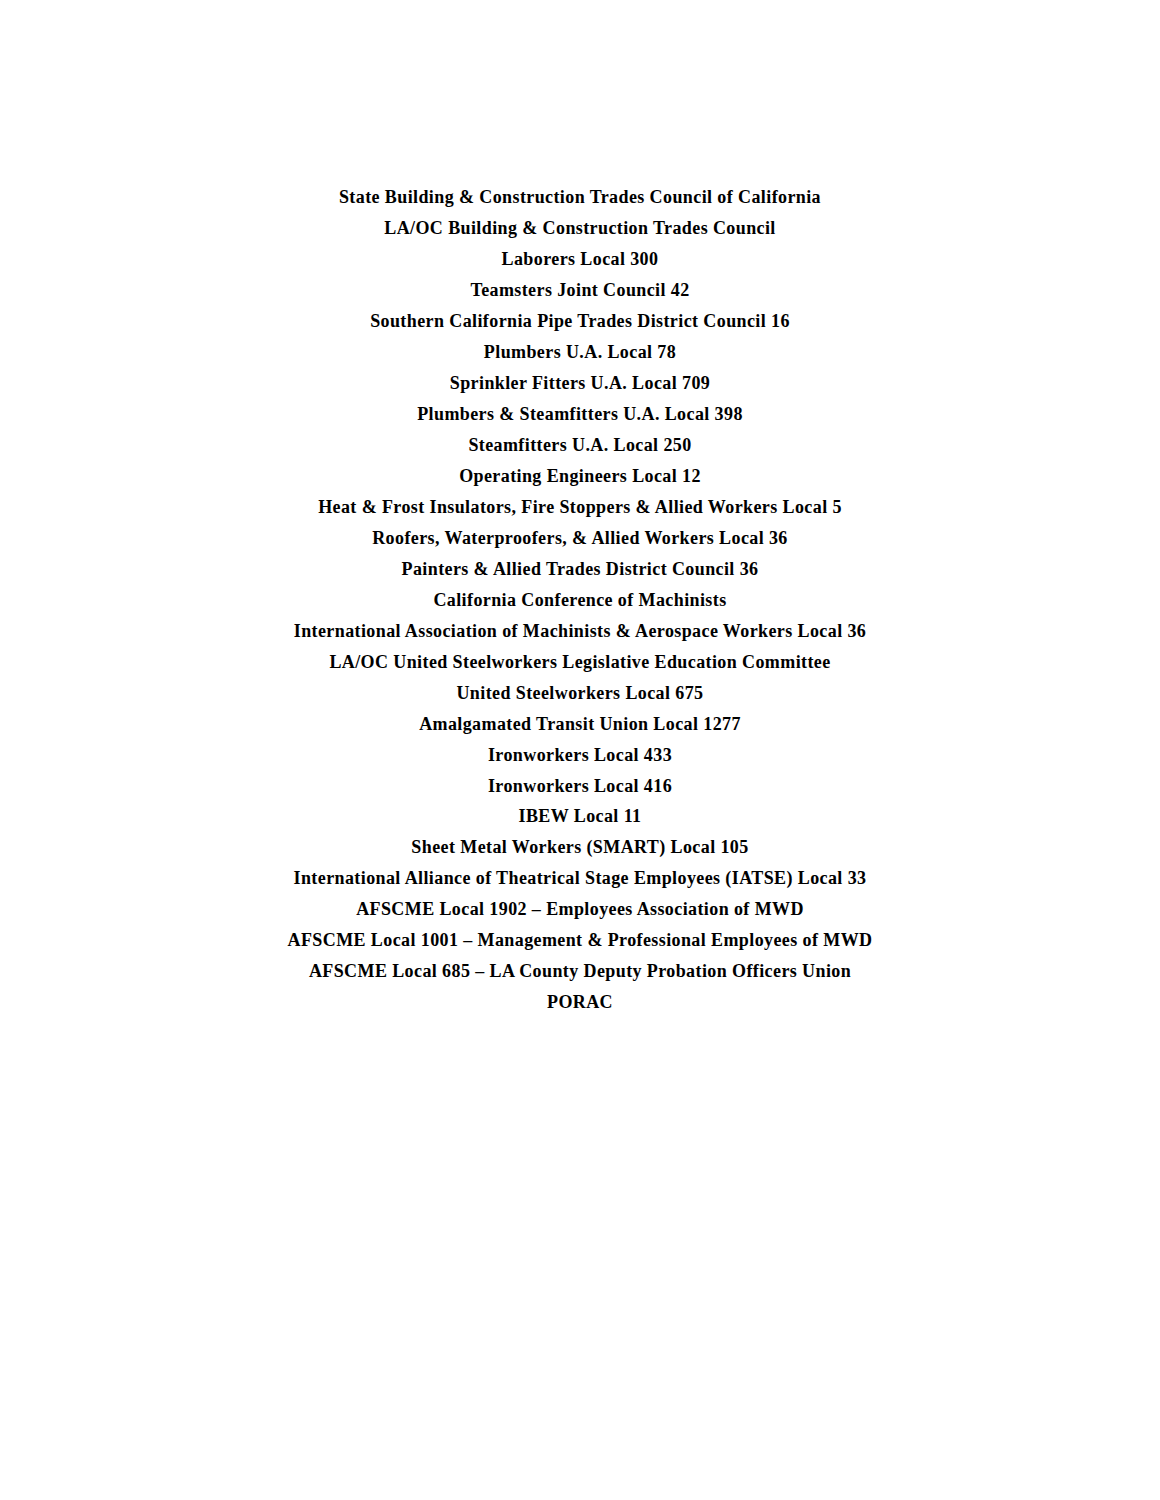State Building & Construction Trades Council of California
LA/OC Building & Construction Trades Council
Laborers Local 300
Teamsters Joint Council 42
Southern California Pipe Trades District Council 16
Plumbers U.A. Local 78
Sprinkler Fitters U.A. Local 709
Plumbers & Steamfitters U.A. Local 398
Steamfitters U.A. Local 250
Operating Engineers Local 12
Heat & Frost Insulators, Fire Stoppers & Allied Workers Local 5
Roofers, Waterproofers, & Allied Workers Local 36
Painters & Allied Trades District Council 36
California Conference of Machinists
International Association of Machinists & Aerospace Workers Local 36
LA/OC United Steelworkers Legislative Education Committee
United Steelworkers Local 675
Amalgamated Transit Union Local 1277
Ironworkers Local 433
Ironworkers Local 416
IBEW Local 11
Sheet Metal Workers (SMART) Local 105
International Alliance of Theatrical Stage Employees (IATSE) Local 33
AFSCME Local 1902 – Employees Association of MWD
AFSCME Local 1001 – Management & Professional Employees of MWD
AFSCME Local 685 – LA County Deputy Probation Officers Union
PORAC